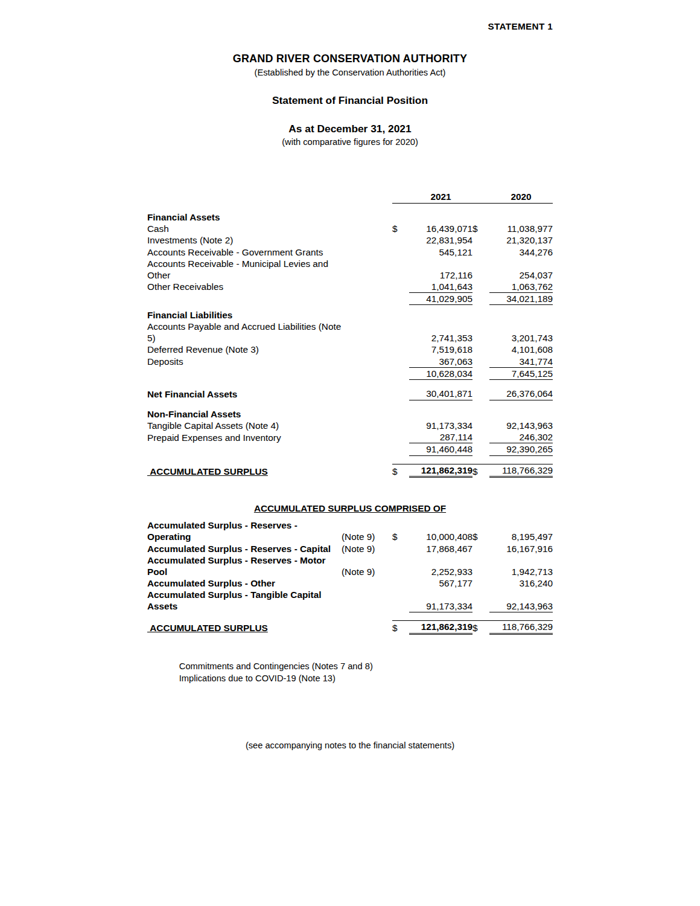STATEMENT 1
GRAND RIVER CONSERVATION AUTHORITY
(Established by the Conservation Authorities Act)
Statement of Financial Position
As at December 31, 2021
(with comparative figures for 2020)
| | | | 2021 | | 2020 |
| Financial Assets | | | | | |
| Cash | | $ | 16,439,071 | $ | 11,038,977 |
| Investments (Note 2) | | | 22,831,954 | | 21,320,137 |
| Accounts Receivable - Government Grants | | | 545,121 | | 344,276 |
| Accounts Receivable - Municipal Levies and Other | | | 172,116 | | 254,037 |
| Other Receivables | | | 1,041,643 | | 1,063,762 |
| | | | 41,029,905 | | 34,021,189 |
| Financial Liabilities | | | | | |
| Accounts Payable and Accrued Liabilities (Note 5) | | | 2,741,353 | | 3,201,743 |
| Deferred Revenue (Note 3) | | | 7,519,618 | | 4,101,608 |
| Deposits | | | 367,063 | | 341,774 |
| | | | 10,628,034 | | 7,645,125 |
| Net Financial Assets | | | 30,401,871 | | 26,376,064 |
| Non-Financial Assets | | | | | |
| Tangible Capital Assets (Note 4) | | | 91,173,334 | | 92,143,963 |
| Prepaid Expenses and Inventory | | | 287,114 | | 246,302 |
| | | | 91,460,448 | | 92,390,265 |
| ACCUMULATED SURPLUS | | $ | 121,862,319 | $ | 118,766,329 |
ACCUMULATED SURPLUS COMPRISED OF
| Accumulated Surplus - Reserves - Operating | (Note 9) | $ | 10,000,408 | $ | 8,195,497 |
| Accumulated Surplus - Reserves - Capital | (Note 9) | | 17,868,467 | | 16,167,916 |
| Accumulated Surplus - Reserves - Motor Pool | (Note 9) | | 2,252,933 | | 1,942,713 |
| Accumulated Surplus - Other | | | 567,177 | | 316,240 |
| Accumulated Surplus - Tangible Capital Assets | | | 91,173,334 | | 92,143,963 |
| ACCUMULATED SURPLUS | | $ | 121,862,319 | $ | 118,766,329 |
Commitments and Contingencies (Notes 7 and 8)
Implications due to COVID-19 (Note 13)
(see accompanying notes to the financial statements)